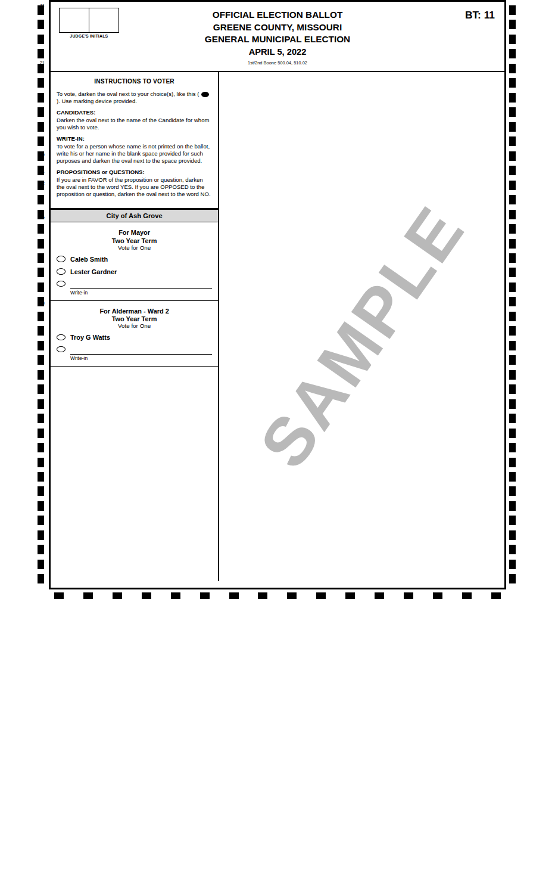11 21 40 41 42 45 53
JUDGE'S INITIALS
OFFICIAL ELECTION BALLOT
GREENE COUNTY, MISSOURI
GENERAL MUNICIPAL ELECTION
APRIL 5, 2022
1st/2nd Boone 500.04, 510.02
BT: 11
INSTRUCTIONS TO VOTER
To vote, darken the oval next to your choice(s), like this ( ). Use marking device provided.
CANDIDATES: Darken the oval next to the name of the Candidate for whom you wish to vote.
WRITE-IN: To vote for a person whose name is not printed on the ballot, write his or her name in the blank space provided for such purposes and darken the oval next to the space provided.
PROPOSITIONS or QUESTIONS: If you are in FAVOR of the proposition or question, darken the oval next to the word YES. If you are OPPOSED to the proposition or question, darken the oval next to the word NO.
City of Ash Grove
For Mayor
Two Year Term
Vote for One
Caleb Smith
Lester Gardner
Write-in
For Alderman - Ward 2
Two Year Term
Vote for One
Troy G Watts
Write-in
SAMPLE